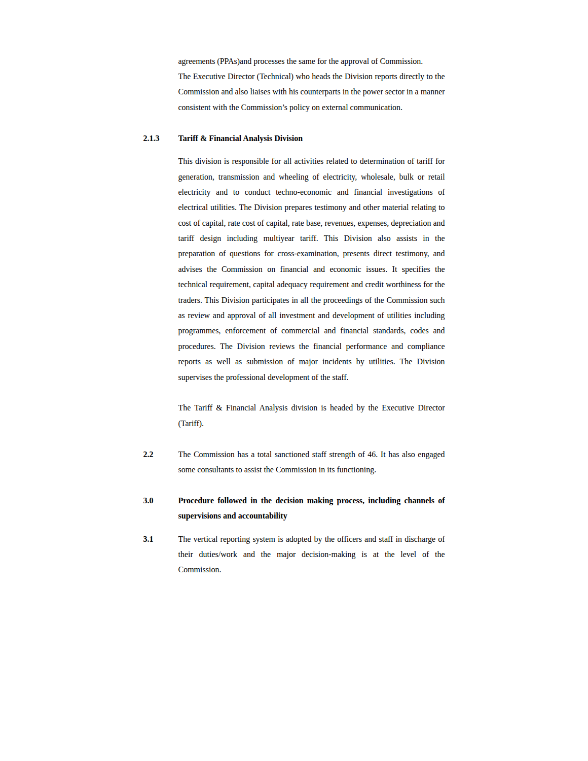agreements (PPAs)and processes the same for the approval of Commission.
The Executive Director (Technical) who heads the Division reports directly to the Commission and also liaises with his counterparts in the power sector in a manner consistent with the Commission’s policy on external communication.
2.1.3
Tariff & Financial Analysis Division
This division is responsible for all activities related to determination of tariff for generation, transmission and wheeling of electricity, wholesale, bulk or retail electricity and to conduct techno-economic and financial investigations of electrical utilities. The Division prepares testimony and other material relating to cost of capital, rate cost of capital, rate base, revenues, expenses, depreciation and tariff design including multiyear tariff. This Division also assists in the preparation of questions for cross-examination, presents direct testimony, and advises the Commission on financial and economic issues. It specifies the technical requirement, capital adequacy requirement and credit worthiness for the traders. This Division participates in all the proceedings of the Commission such as review and approval of all investment and development of utilities including programmes, enforcement of commercial and financial standards, codes and procedures. The Division reviews the financial performance and compliance reports as well as submission of major incidents by utilities. The Division supervises the professional development of the staff.
The Tariff & Financial Analysis division is headed by the Executive Director (Tariff).
2.2
The Commission has a total sanctioned staff strength of 46. It has also engaged some consultants to assist the Commission in its functioning.
3.0
Procedure followed in the decision making process, including channels of supervisions and accountability
3.1
The vertical reporting system is adopted by the officers and staff in discharge of their duties/work and the major decision-making is at the level of the Commission.